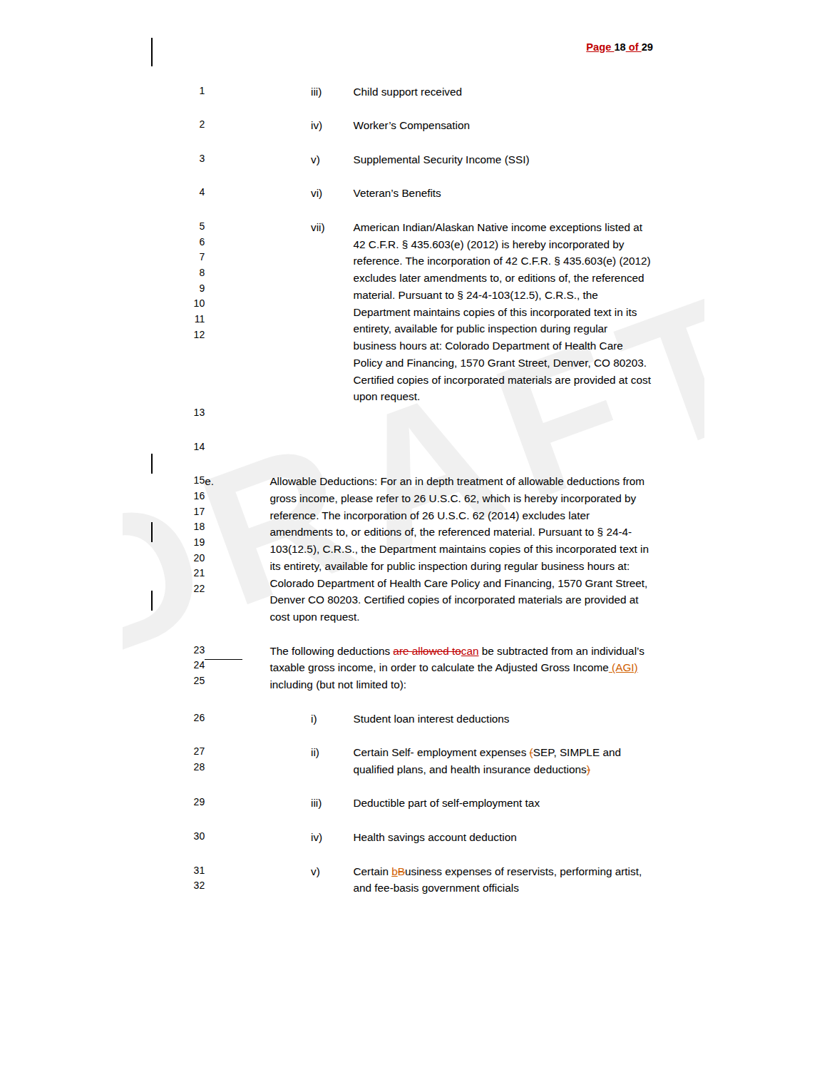DRAFT
Page 18 of 29
| 1 | iii) Child support received |
| 2 | iv) Worker’s Compensation |
| 3 | v) Supplemental Security Income (SSI) |
| 4 | vi) Veteran’s Benefits |
| 5 6 7 8 9 10 11 12 | vii) American Indian/Alaskan Native income exceptions listed at 42 C.F.R. § 435.603(e) (2012) is hereby incorporated by reference. The incorporation of 42 C.F.R. § 435.603(e) (2012) excludes later amendments to, or editions of, the referenced material. Pursuant to § 24-4-103(12.5), C.R.S., the Department maintains copies of this incorporated text in its entirety, available for public inspection during regular business hours at: Colorado Department of Health Care Policy and Financing, 1570 Grant Street, Denver, CO 80203. Certified copies of incorporated materials are provided at cost upon request. |
| 13 | |
| 14 | |
| 15 16 17 18 19 20 21 22 | e. Allowable Deductions: For an in depth treatment of allowable deductions from gross income, please refer to 26 U.S.C. 62, which is hereby incorporated by reference. The incorporation of 26 U.S.C. 62 (2014) excludes later amendments to, or editions of, the referenced material. Pursuant to § 24-4-103(12.5), C.R.S., the Department maintains copies of this incorporated text in its entirety, available for public inspection during regular business hours at: Colorado Department of Health Care Policy and Financing, 1570 Grant Street, Denver CO 80203. Certified copies of incorporated materials are provided at cost upon request. |
| 23 24 25 | The following deductions are allowed to can be subtracted from an individual’s taxable gross income, in order to calculate the Adjusted Gross Income (AGI) including (but not limited to): |
| 26 | i) Student loan interest deductions |
| 27 28 | ii) Certain Self- employment expenses ( SEP, SIMPLE and qualified plans, and health insurance deductions ) |
| 29 | iii) Deductible part of self-employment tax |
| 30 | iv) Health savings account deduction |
| 31 32 | v) Certain b B usiness expenses of reservists, performing artist, and fee-basis government officials |